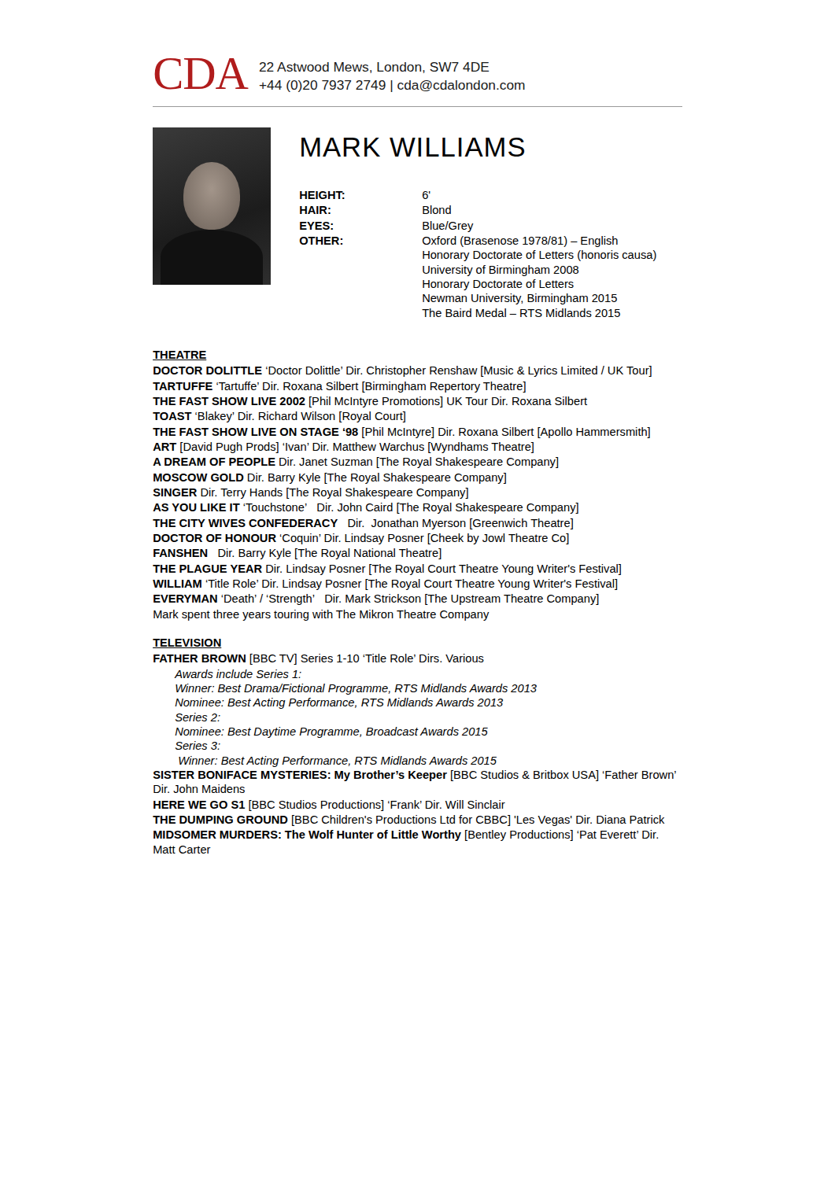CDA
22 Astwood Mews, London, SW7 4DE
+44 (0)20 7937 2749 | cda@cdalondon.com
MARK WILLIAMS
| HEIGHT: | 6' |
| HAIR: | Blond |
| EYES: | Blue/Grey |
| OTHER: | Oxford (Brasenose 1978/81) – English Honorary Doctorate of Letters (honoris causa) University of Birmingham 2008 Honorary Doctorate of Letters Newman University, Birmingham 2015 The Baird Medal – RTS Midlands 2015 |
THEATRE
DOCTOR DOLITTLE ‘Doctor Dolittle’ Dir. Christopher Renshaw [Music & Lyrics Limited / UK Tour]
TARTUFFE ‘Tartuffe’ Dir. Roxana Silbert [Birmingham Repertory Theatre]
THE FAST SHOW LIVE 2002 [Phil McIntyre Promotions] UK Tour Dir. Roxana Silbert
TOAST ‘Blakey’ Dir. Richard Wilson [Royal Court]
THE FAST SHOW LIVE ON STAGE ‘98 [Phil McIntyre] Dir. Roxana Silbert [Apollo Hammersmith]
ART [David Pugh Prods] ‘Ivan’ Dir. Matthew Warchus [Wyndhams Theatre]
A DREAM OF PEOPLE Dir. Janet Suzman [The Royal Shakespeare Company]
MOSCOW GOLD Dir. Barry Kyle [The Royal Shakespeare Company]
SINGER Dir. Terry Hands [The Royal Shakespeare Company]
AS YOU LIKE IT ‘Touchstone’ Dir. John Caird [The Royal Shakespeare Company]
THE CITY WIVES CONFEDERACY Dir. Jonathan Myerson [Greenwich Theatre]
DOCTOR OF HONOUR ‘Coquin’ Dir. Lindsay Posner [Cheek by Jowl Theatre Co]
FANSHEN Dir. Barry Kyle [The Royal National Theatre]
THE PLAGUE YEAR Dir. Lindsay Posner [The Royal Court Theatre Young Writer's Festival]
WILLIAM ‘Title Role’ Dir. Lindsay Posner [The Royal Court Theatre Young Writer's Festival]
EVERYMAN ‘Death’ / ‘Strength’ Dir. Mark Strickson [The Upstream Theatre Company]
Mark spent three years touring with The Mikron Theatre Company
TELEVISION
FATHER BROWN [BBC TV] Series 1-10 ‘Title Role’ Dirs. Various
Awards include Series 1:
Winner: Best Drama/Fictional Programme, RTS Midlands Awards 2013
Nominee: Best Acting Performance, RTS Midlands Awards 2013
Series 2:
Nominee: Best Daytime Programme, Broadcast Awards 2015
Series 3:
Winner: Best Acting Performance, RTS Midlands Awards 2015
SISTER BONIFACE MYSTERIES: My Brother’s Keeper [BBC Studios & Britbox USA] ‘Father Brown’ Dir. John Maidens
HERE WE GO S1 [BBC Studios Productions] ‘Frank’ Dir. Will Sinclair
THE DUMPING GROUND [BBC Children's Productions Ltd for CBBC] 'Les Vegas' Dir. Diana Patrick
MIDSOMER MURDERS: The Wolf Hunter of Little Worthy [Bentley Productions] ‘Pat Everett’ Dir. Matt Carter